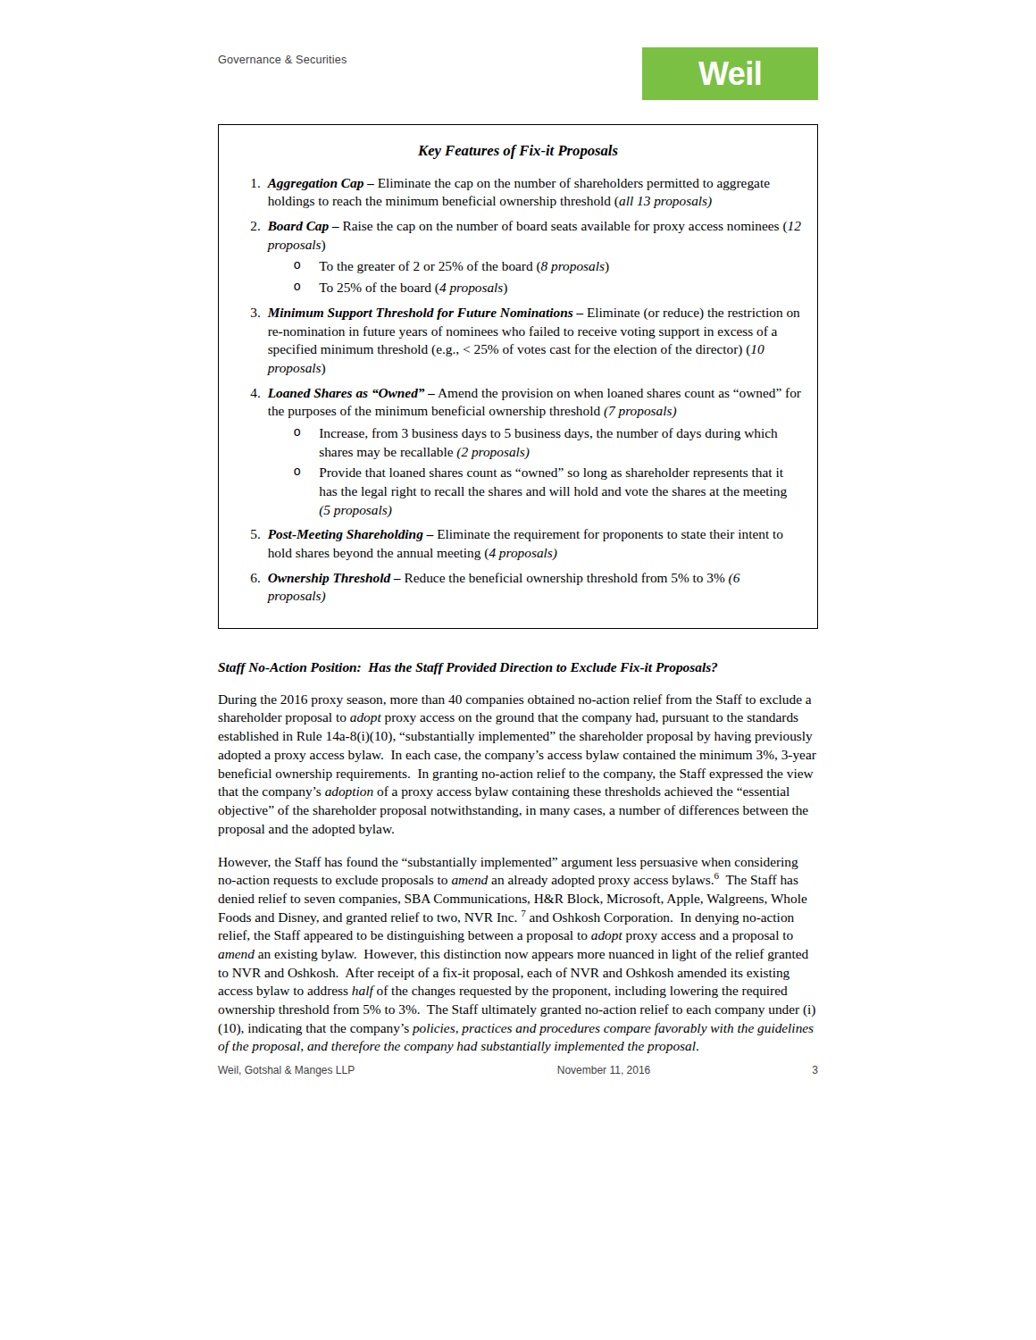Governance & Securities
Weil
Key Features of Fix-it Proposals
Aggregation Cap – Eliminate the cap on the number of shareholders permitted to aggregate holdings to reach the minimum beneficial ownership threshold (all 13 proposals)
Board Cap – Raise the cap on the number of board seats available for proxy access nominees (12 proposals)
To the greater of 2 or 25% of the board (8 proposals)
To 25% of the board (4 proposals)
Minimum Support Threshold for Future Nominations – Eliminate (or reduce) the restriction on re-nomination in future years of nominees who failed to receive voting support in excess of a specified minimum threshold (e.g., < 25% of votes cast for the election of the director) (10 proposals)
Loaned Shares as “Owned” – Amend the provision on when loaned shares count as “owned” for the purposes of the minimum beneficial ownership threshold (7 proposals)
Increase, from 3 business days to 5 business days, the number of days during which shares may be recallable (2 proposals)
Provide that loaned shares count as “owned” so long as shareholder represents that it has the legal right to recall the shares and will hold and vote the shares at the meeting (5 proposals)
Post-Meeting Shareholding – Eliminate the requirement for proponents to state their intent to hold shares beyond the annual meeting (4 proposals)
Ownership Threshold – Reduce the beneficial ownership threshold from 5% to 3% (6 proposals)
Staff No-Action Position: Has the Staff Provided Direction to Exclude Fix-it Proposals?
During the 2016 proxy season, more than 40 companies obtained no-action relief from the Staff to exclude a shareholder proposal to adopt proxy access on the ground that the company had, pursuant to the standards established in Rule 14a-8(i)(10), “substantially implemented” the shareholder proposal by having previously adopted a proxy access bylaw. In each case, the company’s access bylaw contained the minimum 3%, 3-year beneficial ownership requirements. In granting no-action relief to the company, the Staff expressed the view that the company’s adoption of a proxy access bylaw containing these thresholds achieved the “essential objective” of the shareholder proposal notwithstanding, in many cases, a number of differences between the proposal and the adopted bylaw.
However, the Staff has found the “substantially implemented” argument less persuasive when considering no-action requests to exclude proposals to amend an already adopted proxy access bylaws.6 The Staff has denied relief to seven companies, SBA Communications, H&R Block, Microsoft, Apple, Walgreens, Whole Foods and Disney, and granted relief to two, NVR Inc. 7 and Oshkosh Corporation. In denying no-action relief, the Staff appeared to be distinguishing between a proposal to adopt proxy access and a proposal to amend an existing bylaw. However, this distinction now appears more nuanced in light of the relief granted to NVR and Oshkosh. After receipt of a fix-it proposal, each of NVR and Oshkosh amended its existing access bylaw to address half of the changes requested by the proponent, including lowering the required ownership threshold from 5% to 3%. The Staff ultimately granted no-action relief to each company under (i)(10), indicating that the company’s policies, practices and procedures compare favorably with the guidelines of the proposal, and therefore the company had substantially implemented the proposal.
Weil, Gotshal & Manges LLP
November 11, 2016
3